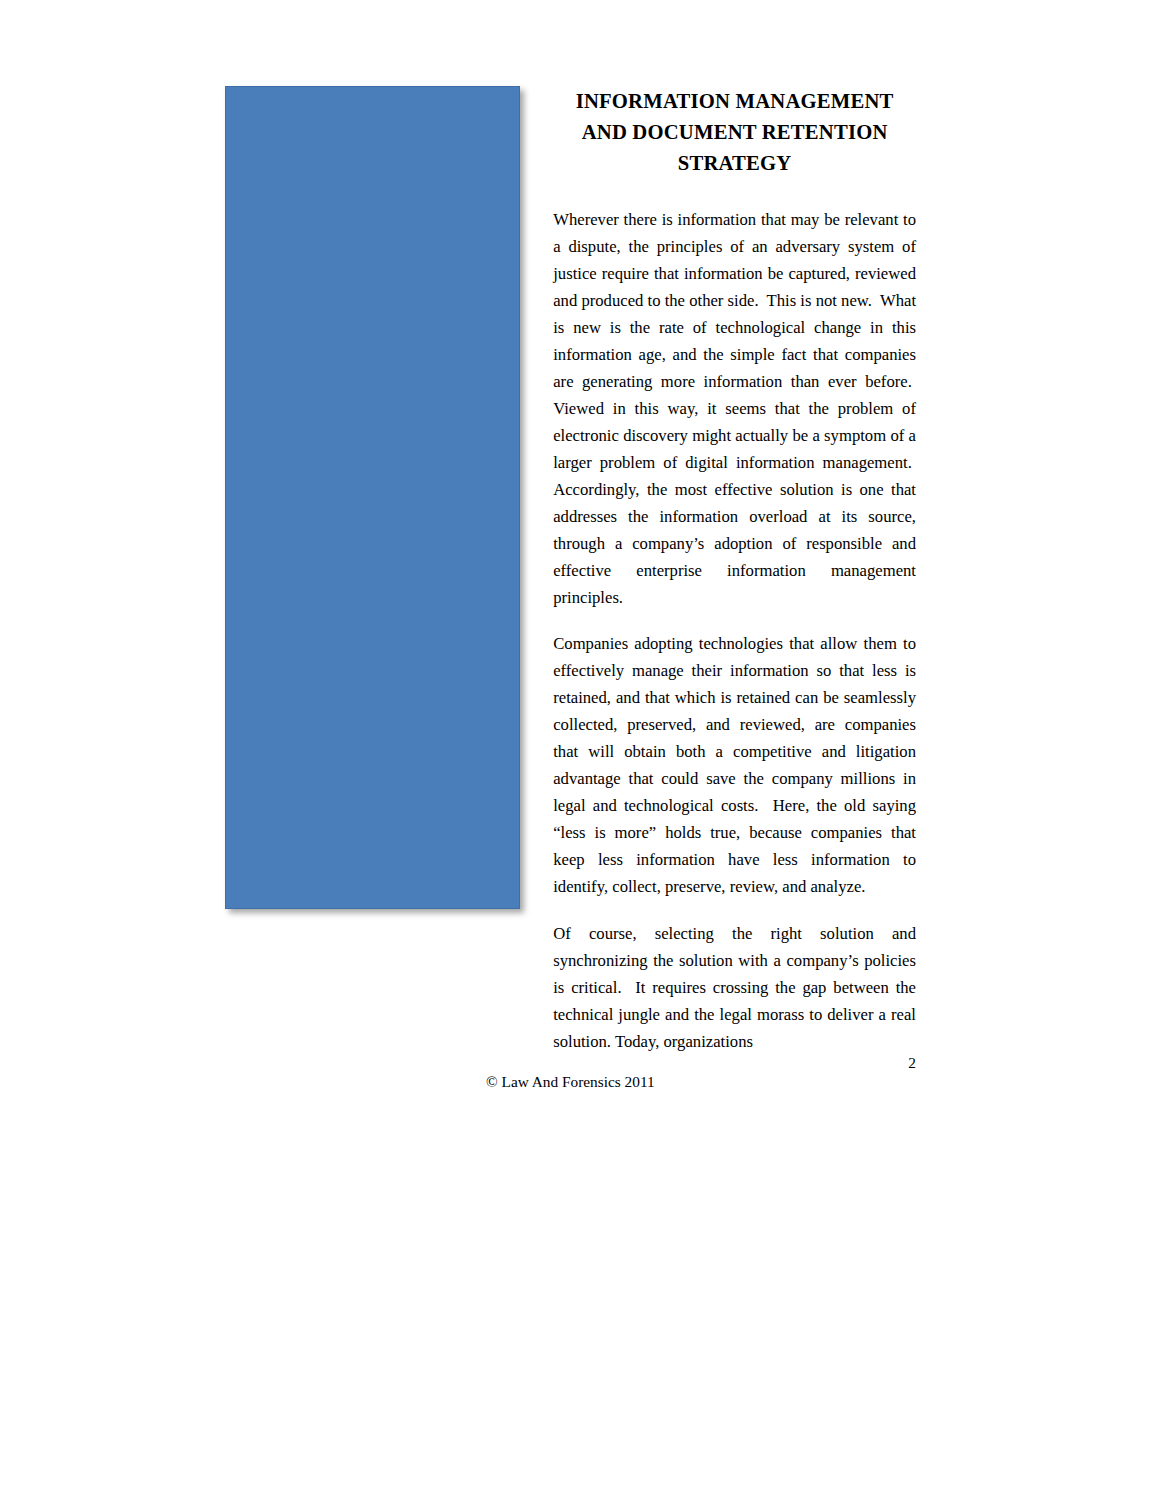INFORMATION MANAGEMENT AND DOCUMENT RETENTION STRATEGY
Wherever there is information that may be relevant to a dispute, the principles of an adversary system of justice require that information be captured, reviewed and produced to the other side. This is not new. What is new is the rate of technological change in this information age, and the simple fact that companies are generating more information than ever before. Viewed in this way, it seems that the problem of electronic discovery might actually be a symptom of a larger problem of digital information management. Accordingly, the most effective solution is one that addresses the information overload at its source, through a company’s adoption of responsible and effective enterprise information management principles.
Companies adopting technologies that allow them to effectively manage their information so that less is retained, and that which is retained can be seamlessly collected, preserved, and reviewed, are companies that will obtain both a competitive and litigation advantage that could save the company millions in legal and technological costs. Here, the old saying “less is more” holds true, because companies that keep less information have less information to identify, collect, preserve, review, and analyze.
Of course, selecting the right solution and synchronizing the solution with a company’s policies is critical. It requires crossing the gap between the technical jungle and the legal morass to deliver a real solution. Today, organizations
2
© Law And Forensics 2011